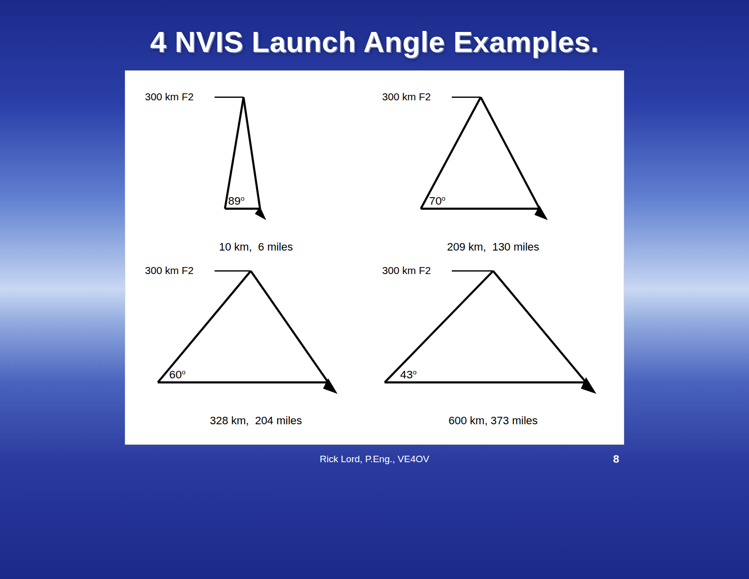4 NVIS Launch Angle Examples.
300 km F2 89o
10 km, 6 miles
300 km F2 70o
209 km, 130 miles
300 km F2 60o
328 km, 204 miles
300 km F2 43o
600 km, 373 miles
Rick Lord, P.Eng., VE4OV
8